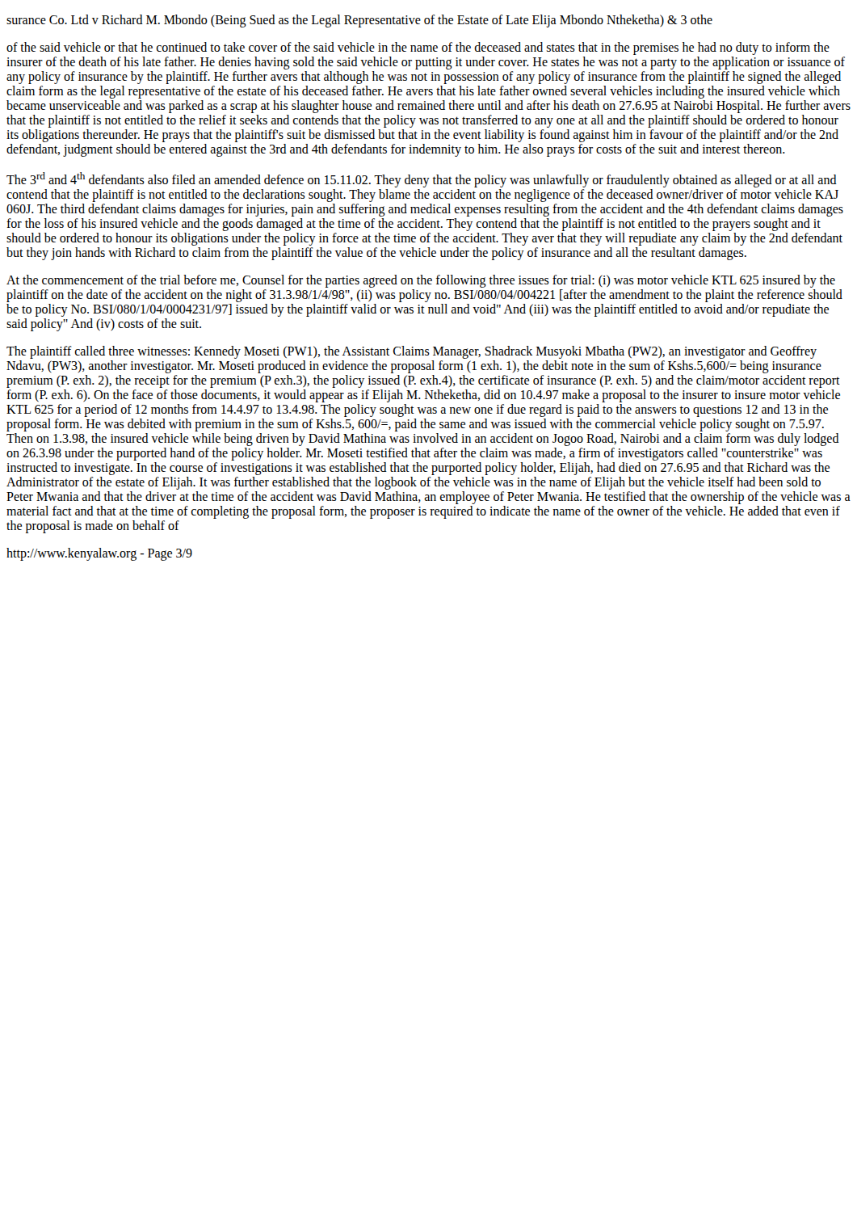surance Co. Ltd v Richard M. Mbondo (Being Sued as the Legal Representative of the Estate of Late Elija Mbondo Ntheketha) & 3 othe
of the said vehicle or that he continued to take cover of the said vehicle in the name of the deceased and states that in the premises he had no duty to inform the insurer of the death of his late father. He denies having sold the said vehicle or putting it under cover. He states he was not a party to the application or issuance of any policy of insurance by the plaintiff. He further avers that although he was not in possession of any policy of insurance from the plaintiff he signed the alleged claim form as the legal representative of the estate of his deceased father. He avers that his late father owned several vehicles including the insured vehicle which became unserviceable and was parked as a scrap at his slaughter house and remained there until and after his death on 27.6.95 at Nairobi Hospital. He further avers that the plaintiff is not entitled to the relief it seeks and contends that the policy was not transferred to any one at all and the plaintiff should be ordered to honour its obligations thereunder. He prays that the plaintiff's suit be dismissed but that in the event liability is found against him in favour of the plaintiff and/or the 2nd defendant, judgment should be entered against the 3rd and 4th defendants for indemnity to him. He also prays for costs of the suit and interest thereon.
The 3rd and 4th defendants also filed an amended defence on 15.11.02. They deny that the policy was unlawfully or fraudulently obtained as alleged or at all and contend that the plaintiff is not entitled to the declarations sought. They blame the accident on the negligence of the deceased owner/driver of motor vehicle KAJ 060J. The third defendant claims damages for injuries, pain and suffering and medical expenses resulting from the accident and the 4th defendant claims damages for the loss of his insured vehicle and the goods damaged at the time of the accident. They contend that the plaintiff is not entitled to the prayers sought and it should be ordered to honour its obligations under the policy in force at the time of the accident. They aver that they will repudiate any claim by the 2nd defendant but they join hands with Richard to claim from the plaintiff the value of the vehicle under the policy of insurance and all the resultant damages.
At the commencement of the trial before me, Counsel for the parties agreed on the following three issues for trial: (i) was motor vehicle KTL 625 insured by the plaintiff on the date of the accident on the night of 31.3.98/1/4/98", (ii) was policy no. BSI/080/04/004221 [after the amendment to the plaint the reference should be to policy No. BSI/080/1/04/0004231/97] issued by the plaintiff valid or was it null and void" And (iii) was the plaintiff entitled to avoid and/or repudiate the said policy" And (iv) costs of the suit.
The plaintiff called three witnesses: Kennedy Moseti (PW1), the Assistant Claims Manager, Shadrack Musyoki Mbatha (PW2), an investigator and Geoffrey Ndavu, (PW3), another investigator. Mr. Moseti produced in evidence the proposal form (1 exh. 1), the debit note in the sum of Kshs.5,600/= being insurance premium (P. exh. 2), the receipt for the premium (P exh.3), the policy issued (P. exh.4), the certificate of insurance (P. exh. 5) and the claim/motor accident report form (P. exh. 6). On the face of those documents, it would appear as if Elijah M. Ntheketha, did on 10.4.97 make a proposal to the insurer to insure motor vehicle KTL 625 for a period of 12 months from 14.4.97 to 13.4.98. The policy sought was a new one if due regard is paid to the answers to questions 12 and 13 in the proposal form. He was debited with premium in the sum of Kshs.5, 600/=, paid the same and was issued with the commercial vehicle policy sought on 7.5.97. Then on 1.3.98, the insured vehicle while being driven by David Mathina was involved in an accident on Jogoo Road, Nairobi and a claim form was duly lodged on 26.3.98 under the purported hand of the policy holder. Mr. Moseti testified that after the claim was made, a firm of investigators called "counterstrike" was instructed to investigate. In the course of investigations it was established that the purported policy holder, Elijah, had died on 27.6.95 and that Richard was the Administrator of the estate of Elijah. It was further established that the logbook of the vehicle was in the name of Elijah but the vehicle itself had been sold to Peter Mwania and that the driver at the time of the accident was David Mathina, an employee of Peter Mwania. He testified that the ownership of the vehicle was a material fact and that at the time of completing the proposal form, the proposer is required to indicate the name of the owner of the vehicle. He added that even if the proposal is made on behalf of
http://www.kenyalaw.org - Page 3/9